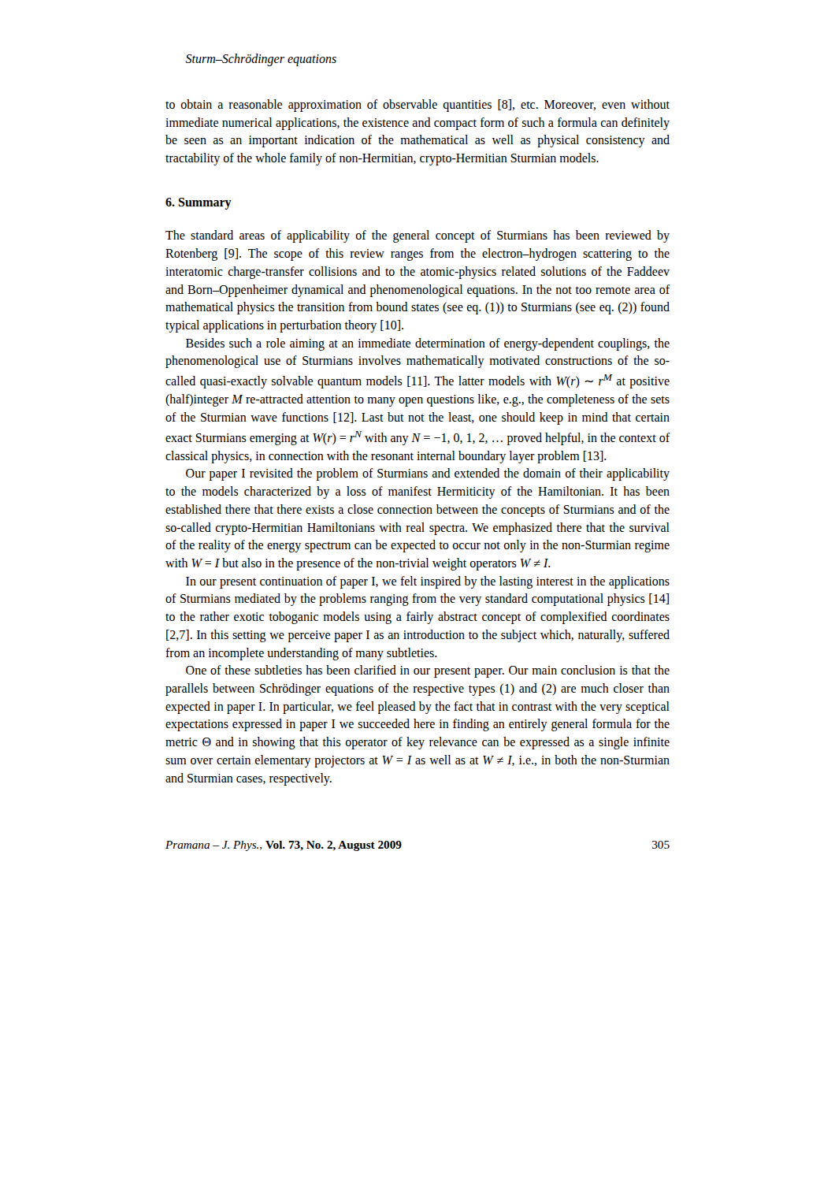Sturm–Schrödinger equations
to obtain a reasonable approximation of observable quantities [8], etc. Moreover, even without immediate numerical applications, the existence and compact form of such a formula can definitely be seen as an important indication of the mathematical as well as physical consistency and tractability of the whole family of non-Hermitian, crypto-Hermitian Sturmian models.
6. Summary
The standard areas of applicability of the general concept of Sturmians has been reviewed by Rotenberg [9]. The scope of this review ranges from the electron–hydrogen scattering to the interatomic charge-transfer collisions and to the atomic-physics related solutions of the Faddeev and Born–Oppenheimer dynamical and phenomenological equations. In the not too remote area of mathematical physics the transition from bound states (see eq. (1)) to Sturmians (see eq. (2)) found typical applications in perturbation theory [10].
Besides such a role aiming at an immediate determination of energy-dependent couplings, the phenomenological use of Sturmians involves mathematically motivated constructions of the so-called quasi-exactly solvable quantum models [11]. The latter models with W(r) ∼ rM at positive (half)integer M re-attracted attention to many open questions like, e.g., the completeness of the sets of the Sturmian wave functions [12]. Last but not the least, one should keep in mind that certain exact Sturmians emerging at W(r) = rN with any N = −1, 0, 1, 2, … proved helpful, in the context of classical physics, in connection with the resonant internal boundary layer problem [13].
Our paper I revisited the problem of Sturmians and extended the domain of their applicability to the models characterized by a loss of manifest Hermiticity of the Hamiltonian. It has been established there that there exists a close connection between the concepts of Sturmians and of the so-called crypto-Hermitian Hamiltonians with real spectra. We emphasized there that the survival of the reality of the energy spectrum can be expected to occur not only in the non-Sturmian regime with W = I but also in the presence of the non-trivial weight operators W ≠ I.
In our present continuation of paper I, we felt inspired by the lasting interest in the applications of Sturmians mediated by the problems ranging from the very standard computational physics [14] to the rather exotic toboganic models using a fairly abstract concept of complexified coordinates [2,7]. In this setting we perceive paper I as an introduction to the subject which, naturally, suffered from an incomplete understanding of many subtleties.
One of these subtleties has been clarified in our present paper. Our main conclusion is that the parallels between Schrödinger equations of the respective types (1) and (2) are much closer than expected in paper I. In particular, we feel pleased by the fact that in contrast with the very sceptical expectations expressed in paper I we succeeded here in finding an entirely general formula for the metric Θ and in showing that this operator of key relevance can be expressed as a single infinite sum over certain elementary projectors at W = I as well as at W ≠ I, i.e., in both the non-Sturmian and Sturmian cases, respectively.
Pramana – J. Phys., Vol. 73, No. 2, August 2009 305